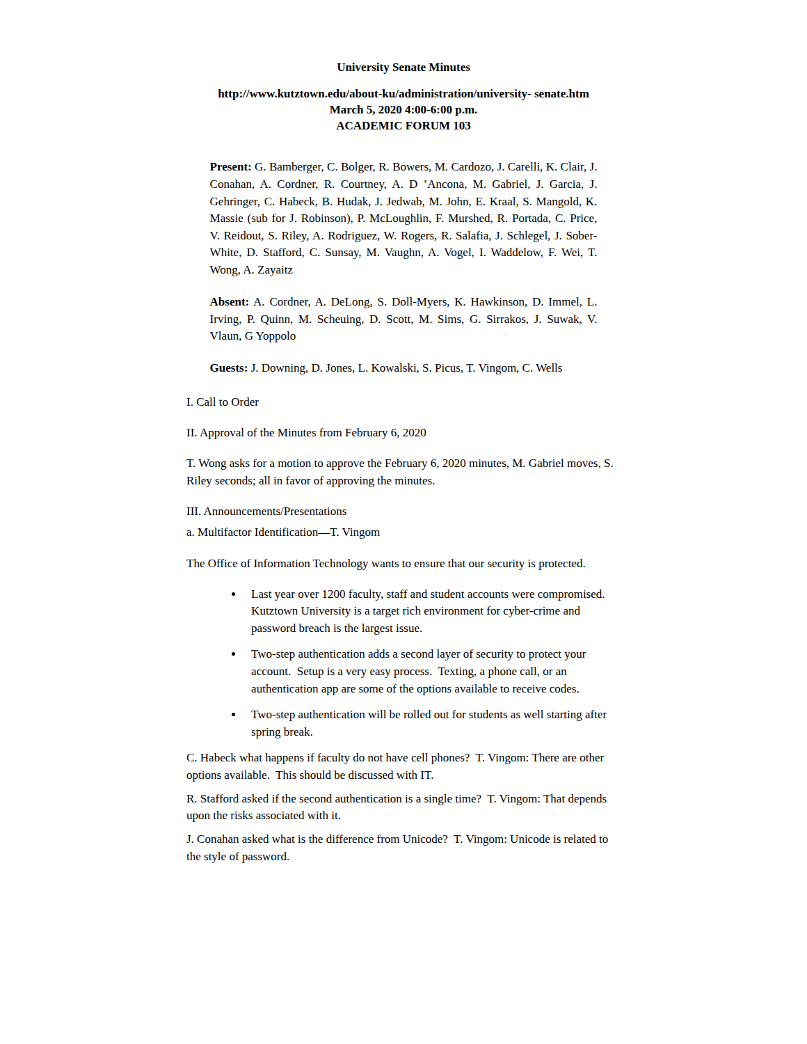University Senate Minutes
http://www.kutztown.edu/about-ku/administration/university- senate.htm
March 5, 2020 4:00-6:00 p.m.
ACADEMIC FORUM 103
Present: G. Bamberger, C. Bolger, R. Bowers, M. Cardozo, J. Carelli, K. Clair, J. Conahan, A. Cordner, R. Courtney, A. D ’Ancona, M. Gabriel, J. Garcia, J. Gehringer, C. Habeck, B. Hudak, J. Jedwab, M. John, E. Kraal, S. Mangold, K. Massie (sub for J. Robinson), P. McLoughlin, F. Murshed, R. Portada, C. Price, V. Reidout, S. Riley, A. Rodriguez, W. Rogers, R. Salafia, J. Schlegel, J. Sober-White, D. Stafford, C. Sunsay, M. Vaughn, A. Vogel, I. Waddelow, F. Wei, T. Wong, A. Zayaitz
Absent: A. Cordner, A. DeLong, S. Doll-Myers, K. Hawkinson, D. Immel, L. Irving, P. Quinn, M. Scheuing, D. Scott, M. Sims, G. Sirrakos, J. Suwak, V. Vlaun, G Yoppolo
Guests: J. Downing, D. Jones, L. Kowalski, S. Picus, T. Vingom, C. Wells
I. Call to Order
II. Approval of the Minutes from February 6, 2020
T. Wong asks for a motion to approve the February 6, 2020 minutes, M. Gabriel moves, S. Riley seconds; all in favor of approving the minutes.
III. Announcements/Presentations
a. Multifactor Identification—T. Vingom
The Office of Information Technology wants to ensure that our security is protected.
Last year over 1200 faculty, staff and student accounts were compromised. Kutztown University is a target rich environment for cyber-crime and password breach is the largest issue.
Two-step authentication adds a second layer of security to protect your account. Setup is a very easy process. Texting, a phone call, or an authentication app are some of the options available to receive codes.
Two-step authentication will be rolled out for students as well starting after spring break.
C. Habeck what happens if faculty do not have cell phones? T. Vingom: There are other options available. This should be discussed with IT.
R. Stafford asked if the second authentication is a single time? T. Vingom: That depends upon the risks associated with it.
J. Conahan asked what is the difference from Unicode? T. Vingom: Unicode is related to the style of password.